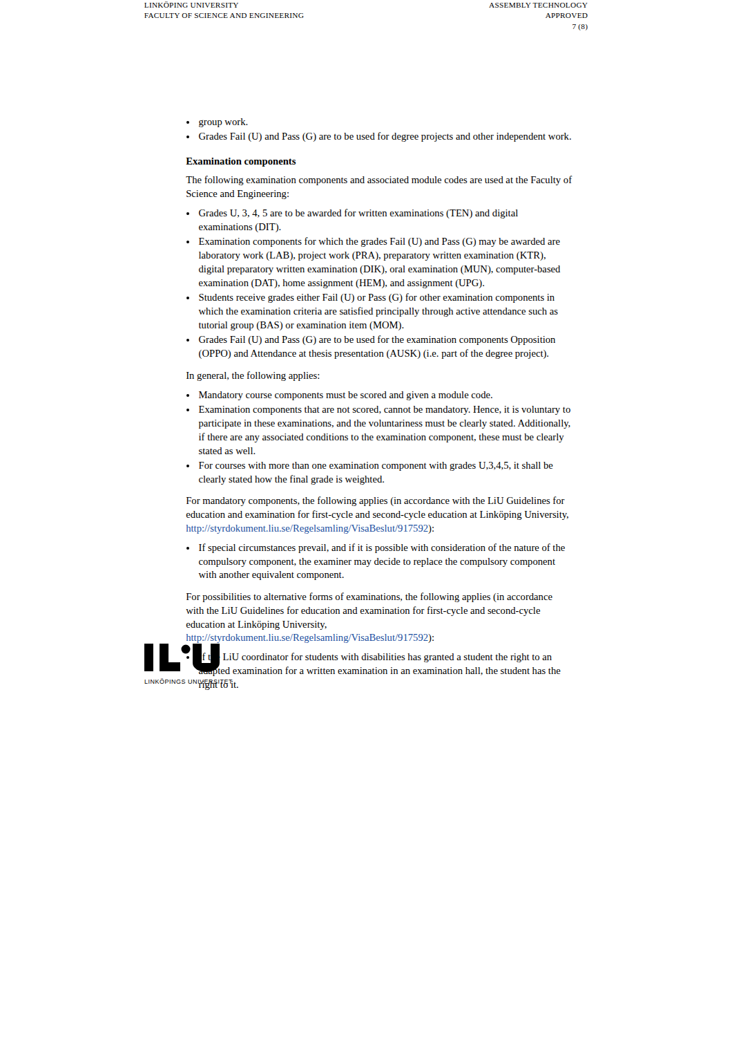LINKÖPING UNIVERSITY
FACULTY OF SCIENCE AND ENGINEERING
ASSEMBLY TECHNOLOGY
APPROVED
7 (8)
group work.
Grades Fail (U) and Pass (G) are to be used for degree projects and other independent work.
Examination components
The following examination components and associated module codes are used at the Faculty of Science and Engineering:
Grades U, 3, 4, 5 are to be awarded for written examinations (TEN) and digital examinations (DIT).
Examination components for which the grades Fail (U) and Pass (G) may be awarded are laboratory work (LAB), project work (PRA), preparatory written examination (KTR), digital preparatory written examination (DIK), oral examination (MUN), computer-based examination (DAT), home assignment (HEM), and assignment (UPG).
Students receive grades either Fail (U) or Pass (G) for other examination components in which the examination criteria are satisfied principally through active attendance such as tutorial group (BAS) or examination item (MOM).
Grades Fail (U) and Pass (G) are to be used for the examination components Opposition (OPPO) and Attendance at thesis presentation (AUSK) (i.e. part of the degree project).
In general, the following applies:
Mandatory course components must be scored and given a module code.
Examination components that are not scored, cannot be mandatory. Hence, it is voluntary to participate in these examinations, and the voluntariness must be clearly stated. Additionally, if there are any associated conditions to the examination component, these must be clearly stated as well.
For courses with more than one examination component with grades U,3,4,5, it shall be clearly stated how the final grade is weighted.
For mandatory components, the following applies (in accordance with the LiU Guidelines for education and examination for first-cycle and second-cycle education at Linköping University,
http://styrdokument.liu.se/Regelsamling/VisaBeslut/917592):
If special circumstances prevail, and if it is possible with consideration of the nature of the compulsory component, the examiner may decide to replace the compulsory component with another equivalent component.
For possibilities to alternative forms of examinations, the following applies (in accordance with the LiU Guidelines for education and examination for first-cycle and second-cycle education at Linköping University,
http://styrdokument.liu.se/Regelsamling/VisaBeslut/917592):
If the LiU coordinator for students with disabilities has granted a student the right to an adapted examination for a written examination in an examination hall, the student has the right to it.
LINKÖPINGS UNIVERSITET